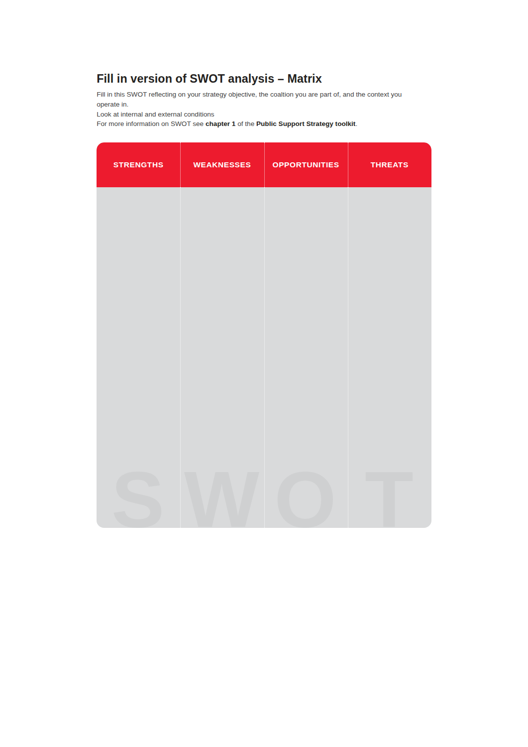Fill in version of SWOT analysis – Matrix
Fill in this SWOT reflecting on your strategy objective, the coaltion you are part of, and the context you operate in.
Look at internal and external conditions
For more information on SWOT see chapter 1 of the Public Support Strategy toolkit.
STRENGTHS
WEAKNESSES
OPPORTUNITIES
THREATS
S W O T